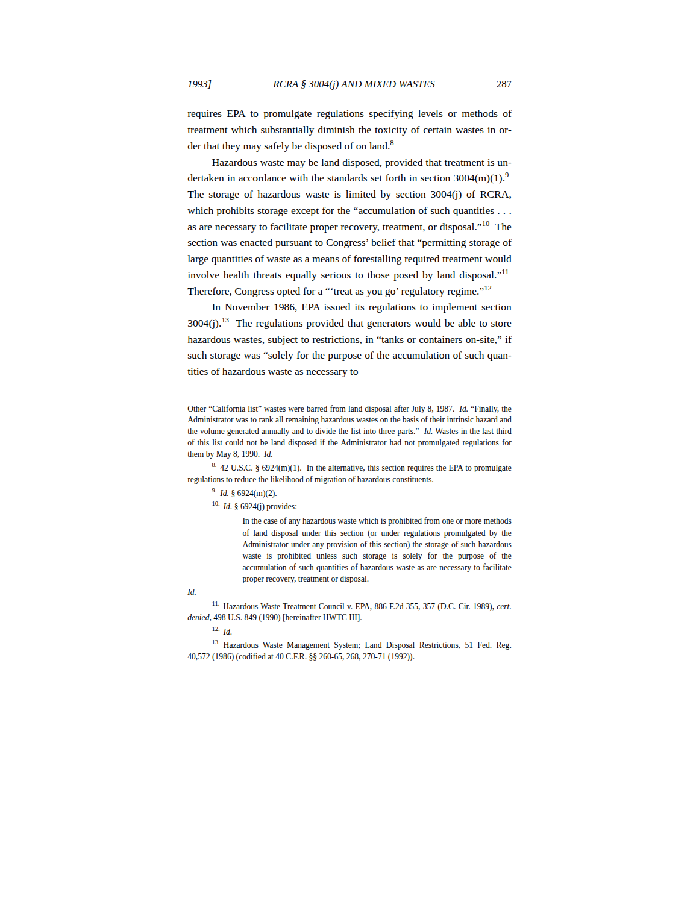1993] RCRA § 3004(j) AND MIXED WASTES 287
requires EPA to promulgate regulations specifying levels or methods of treatment which substantially diminish the toxicity of certain wastes in order that they may safely be disposed of on land.8
Hazardous waste may be land disposed, provided that treatment is undertaken in accordance with the standards set forth in section 3004(m)(1).9 The storage of hazardous waste is limited by section 3004(j) of RCRA, which prohibits storage except for the “accumulation of such quantities . . . as are necessary to facilitate proper recovery, treatment, or disposal.”10 The section was enacted pursuant to Congress’ belief that “permitting storage of large quantities of waste as a means of forestalling required treatment would involve health threats equally serious to those posed by land disposal.”11 Therefore, Congress opted for a “‘treat as you go’ regulatory regime.”12
In November 1986, EPA issued its regulations to implement section 3004(j).13 The regulations provided that generators would be able to store hazardous wastes, subject to restrictions, in “tanks or containers on-site,” if such storage was “solely for the purpose of the accumulation of such quantities of hazardous waste as necessary to
Other “California list” wastes were barred from land disposal after July 8, 1987. Id. “Finally, the Administrator was to rank all remaining hazardous wastes on the basis of their intrinsic hazard and the volume generated annually and to divide the list into three parts.” Id. Wastes in the last third of this list could not be land disposed if the Administrator had not promulgated regulations for them by May 8, 1990. Id.
8. 42 U.S.C. § 6924(m)(1). In the alternative, this section requires the EPA to promulgate regulations to reduce the likelihood of migration of hazardous constituents.
9. Id. § 6924(m)(2).
10. Id. § 6924(j) provides:
In the case of any hazardous waste which is prohibited from one or more methods of land disposal under this section (or under regulations promulgated by the Administrator under any provision of this section) the storage of such hazardous waste is prohibited unless such storage is solely for the purpose of the accumulation of such quantities of hazardous waste as are necessary to facilitate proper recovery, treatment or disposal.
Id.
11. Hazardous Waste Treatment Council v. EPA, 886 F.2d 355, 357 (D.C. Cir. 1989), cert. denied, 498 U.S. 849 (1990) [hereinafter HWTC III].
12. Id.
13. Hazardous Waste Management System; Land Disposal Restrictions, 51 Fed. Reg. 40,572 (1986) (codified at 40 C.F.R. §§ 260-65, 268, 270-71 (1992)).